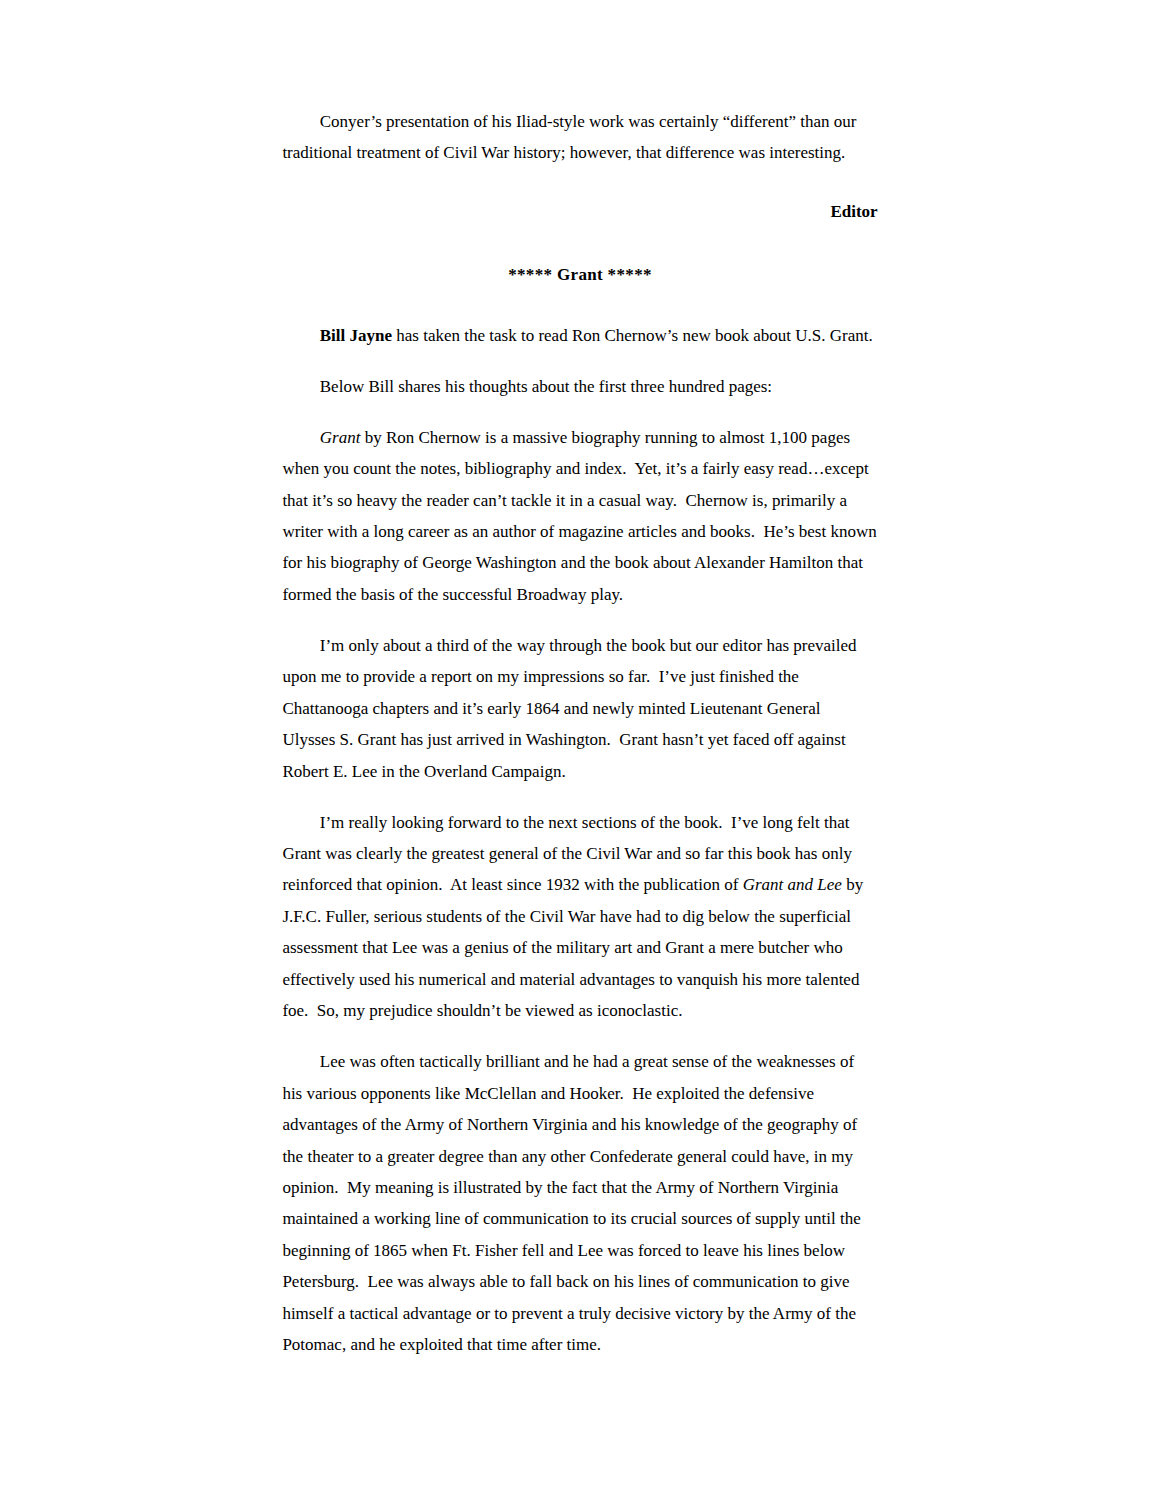Conyer’s presentation of his Iliad-style work was certainly “different” than our traditional treatment of Civil War history; however, that difference was interesting.
Editor
***** Grant *****
Bill Jayne has taken the task to read Ron Chernow’s new book about U.S. Grant.
Below Bill shares his thoughts about the first three hundred pages:
Grant by Ron Chernow is a massive biography running to almost 1,100 pages when you count the notes, bibliography and index. Yet, it’s a fairly easy read…except that it’s so heavy the reader can’t tackle it in a casual way. Chernow is, primarily a writer with a long career as an author of magazine articles and books. He’s best known for his biography of George Washington and the book about Alexander Hamilton that formed the basis of the successful Broadway play.
I’m only about a third of the way through the book but our editor has prevailed upon me to provide a report on my impressions so far. I’ve just finished the Chattanooga chapters and it’s early 1864 and newly minted Lieutenant General Ulysses S. Grant has just arrived in Washington. Grant hasn’t yet faced off against Robert E. Lee in the Overland Campaign.
I’m really looking forward to the next sections of the book. I’ve long felt that Grant was clearly the greatest general of the Civil War and so far this book has only reinforced that opinion. At least since 1932 with the publication of Grant and Lee by J.F.C. Fuller, serious students of the Civil War have had to dig below the superficial assessment that Lee was a genius of the military art and Grant a mere butcher who effectively used his numerical and material advantages to vanquish his more talented foe. So, my prejudice shouldn’t be viewed as iconoclastic.
Lee was often tactically brilliant and he had a great sense of the weaknesses of his various opponents like McClellan and Hooker. He exploited the defensive advantages of the Army of Northern Virginia and his knowledge of the geography of the theater to a greater degree than any other Confederate general could have, in my opinion. My meaning is illustrated by the fact that the Army of Northern Virginia maintained a working line of communication to its crucial sources of supply until the beginning of 1865 when Ft. Fisher fell and Lee was forced to leave his lines below Petersburg. Lee was always able to fall back on his lines of communication to give himself a tactical advantage or to prevent a truly decisive victory by the Army of the Potomac, and he exploited that time after time.